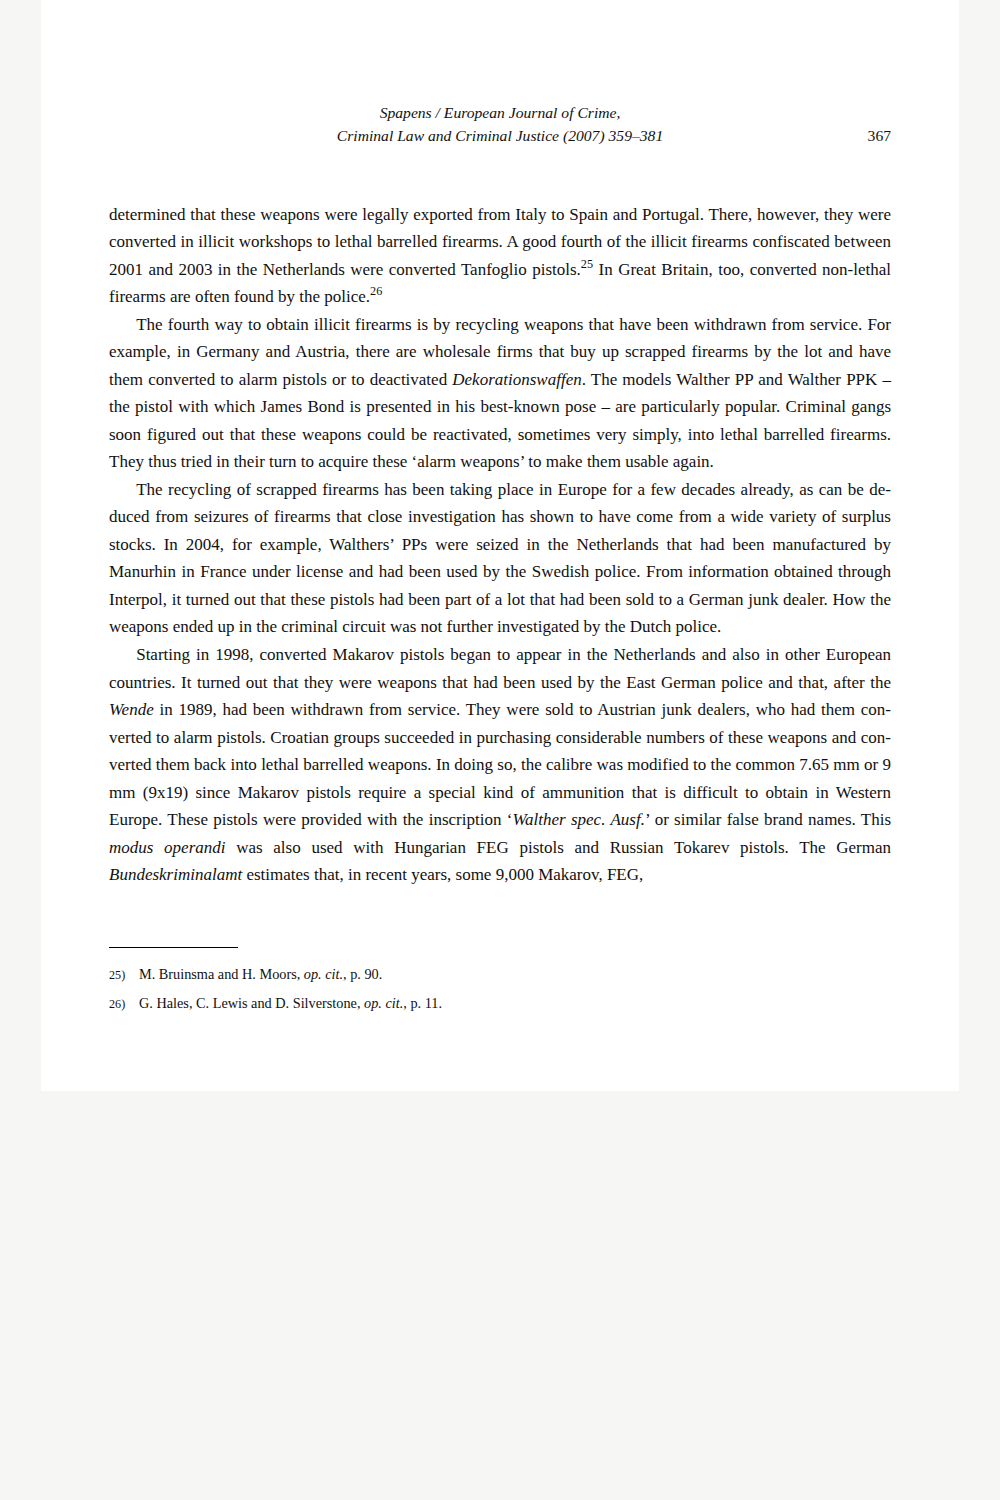Spapens / European Journal of Crime,
Criminal Law and Criminal Justice (2007) 359–381 367
determined that these weapons were legally exported from Italy to Spain and Portugal. There, however, they were converted in illicit workshops to lethal barrelled firearms. A good fourth of the illicit firearms confiscated between 2001 and 2003 in the Netherlands were converted Tanfoglio pistols.25 In Great Britain, too, converted non-lethal firearms are often found by the police.26
The fourth way to obtain illicit firearms is by recycling weapons that have been withdrawn from service. For example, in Germany and Austria, there are wholesale firms that buy up scrapped firearms by the lot and have them converted to alarm pistols or to deactivated Dekorationswaffen. The models Walther PP and Walther PPK – the pistol with which James Bond is presented in his best-known pose – are particularly popular. Criminal gangs soon figured out that these weapons could be reactivated, sometimes very simply, into lethal barrelled firearms. They thus tried in their turn to acquire these ‘alarm weapons’ to make them usable again.
The recycling of scrapped firearms has been taking place in Europe for a few decades already, as can be deduced from seizures of firearms that close investigation has shown to have come from a wide variety of surplus stocks. In 2004, for example, Walthers’ PPs were seized in the Netherlands that had been manufactured by Manurhin in France under license and had been used by the Swedish police. From information obtained through Interpol, it turned out that these pistols had been part of a lot that had been sold to a German junk dealer. How the weapons ended up in the criminal circuit was not further investigated by the Dutch police.
Starting in 1998, converted Makarov pistols began to appear in the Netherlands and also in other European countries. It turned out that they were weapons that had been used by the East German police and that, after the Wende in 1989, had been withdrawn from service. They were sold to Austrian junk dealers, who had them converted to alarm pistols. Croatian groups succeeded in purchasing considerable numbers of these weapons and converted them back into lethal barrelled weapons. In doing so, the calibre was modified to the common 7.65 mm or 9 mm (9x19) since Makarov pistols require a special kind of ammunition that is difficult to obtain in Western Europe. These pistols were provided with the inscription ‘Walther spec. Ausf.’ or similar false brand names. This modus operandi was also used with Hungarian FEG pistols and Russian Tokarev pistols. The German Bundeskriminalamt estimates that, in recent years, some 9,000 Makarov, FEG,
25) M. Bruinsma and H. Moors, op. cit., p. 90.
26) G. Hales, C. Lewis and D. Silverstone, op. cit., p. 11.